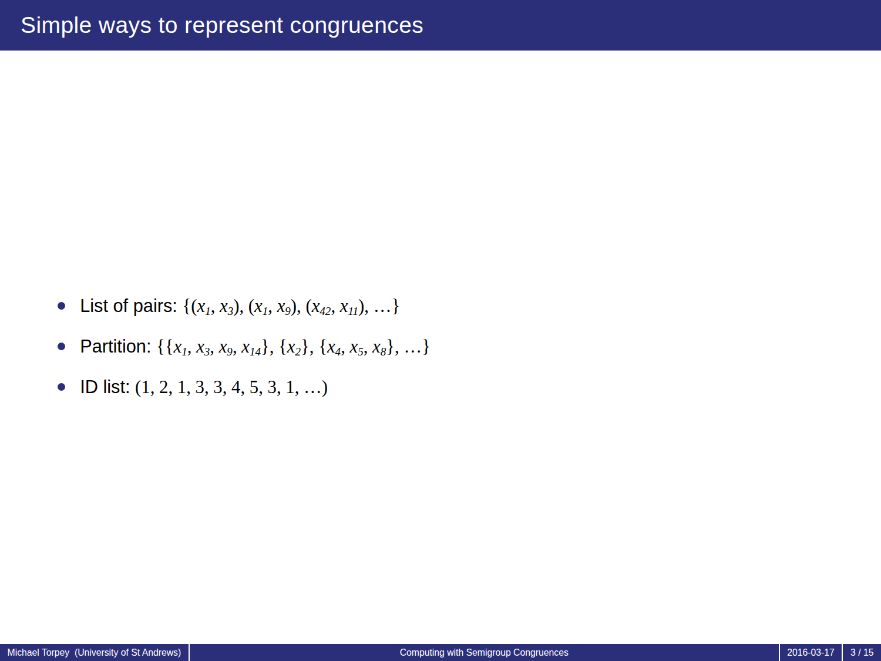Simple ways to represent congruences
List of pairs: {(x1, x3), (x1, x9), (x42, x11), …}
Partition: {{x1, x3, x9, x14}, {x2}, {x4, x5, x8}, …}
ID list: (1, 2, 1, 3, 3, 4, 5, 3, 1, …)
Michael Torpey (University of St Andrews)
Computing with Semigroup Congruences
2016-03-17
3 / 15